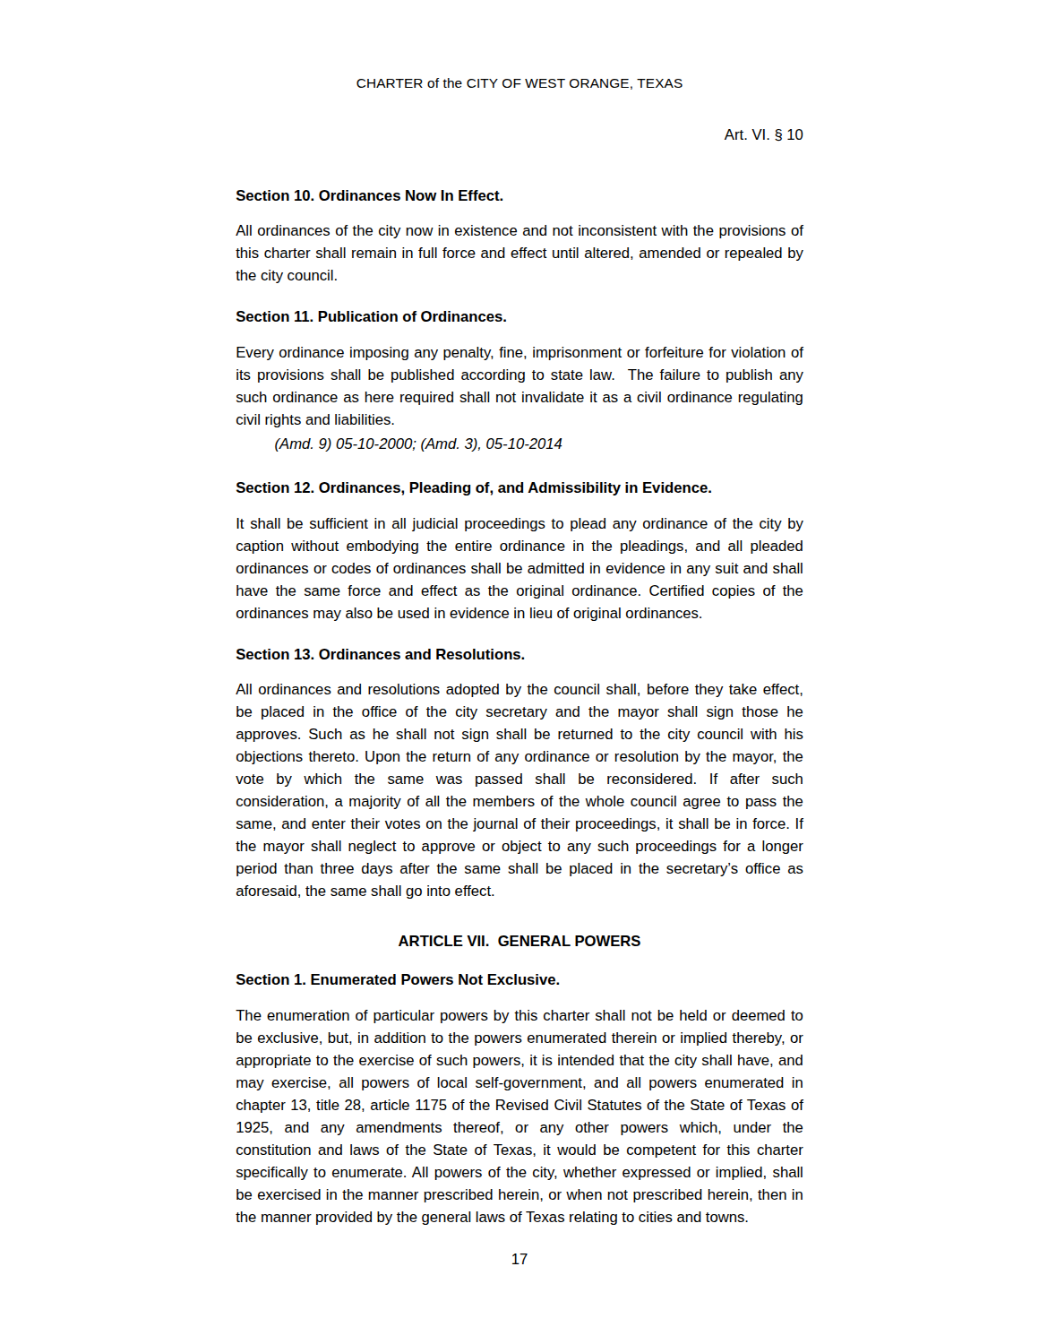CHARTER of the CITY OF WEST ORANGE, TEXAS
Art. VI. § 10
Section 10. Ordinances Now In Effect.
All ordinances of the city now in existence and not inconsistent with the provisions of this charter shall remain in full force and effect until altered, amended or repealed by the city council.
Section 11. Publication of Ordinances.
Every ordinance imposing any penalty, fine, imprisonment or forfeiture for violation of its provisions shall be published according to state law. The failure to publish any such ordinance as here required shall not invalidate it as a civil ordinance regulating civil rights and liabilities. (Amd. 9) 05-10-2000; (Amd. 3), 05-10-2014
Section 12. Ordinances, Pleading of, and Admissibility in Evidence.
It shall be sufficient in all judicial proceedings to plead any ordinance of the city by caption without embodying the entire ordinance in the pleadings, and all pleaded ordinances or codes of ordinances shall be admitted in evidence in any suit and shall have the same force and effect as the original ordinance. Certified copies of the ordinances may also be used in evidence in lieu of original ordinances.
Section 13. Ordinances and Resolutions.
All ordinances and resolutions adopted by the council shall, before they take effect, be placed in the office of the city secretary and the mayor shall sign those he approves. Such as he shall not sign shall be returned to the city council with his objections thereto. Upon the return of any ordinance or resolution by the mayor, the vote by which the same was passed shall be reconsidered. If after such consideration, a majority of all the members of the whole council agree to pass the same, and enter their votes on the journal of their proceedings, it shall be in force. If the mayor shall neglect to approve or object to any such proceedings for a longer period than three days after the same shall be placed in the secretary’s office as aforesaid, the same shall go into effect.
ARTICLE VII. GENERAL POWERS
Section 1. Enumerated Powers Not Exclusive.
The enumeration of particular powers by this charter shall not be held or deemed to be exclusive, but, in addition to the powers enumerated therein or implied thereby, or appropriate to the exercise of such powers, it is intended that the city shall have, and may exercise, all powers of local self-government, and all powers enumerated in chapter 13, title 28, article 1175 of the Revised Civil Statutes of the State of Texas of 1925, and any amendments thereof, or any other powers which, under the constitution and laws of the State of Texas, it would be competent for this charter specifically to enumerate. All powers of the city, whether expressed or implied, shall be exercised in the manner prescribed herein, or when not prescribed herein, then in the manner provided by the general laws of Texas relating to cities and towns.
17